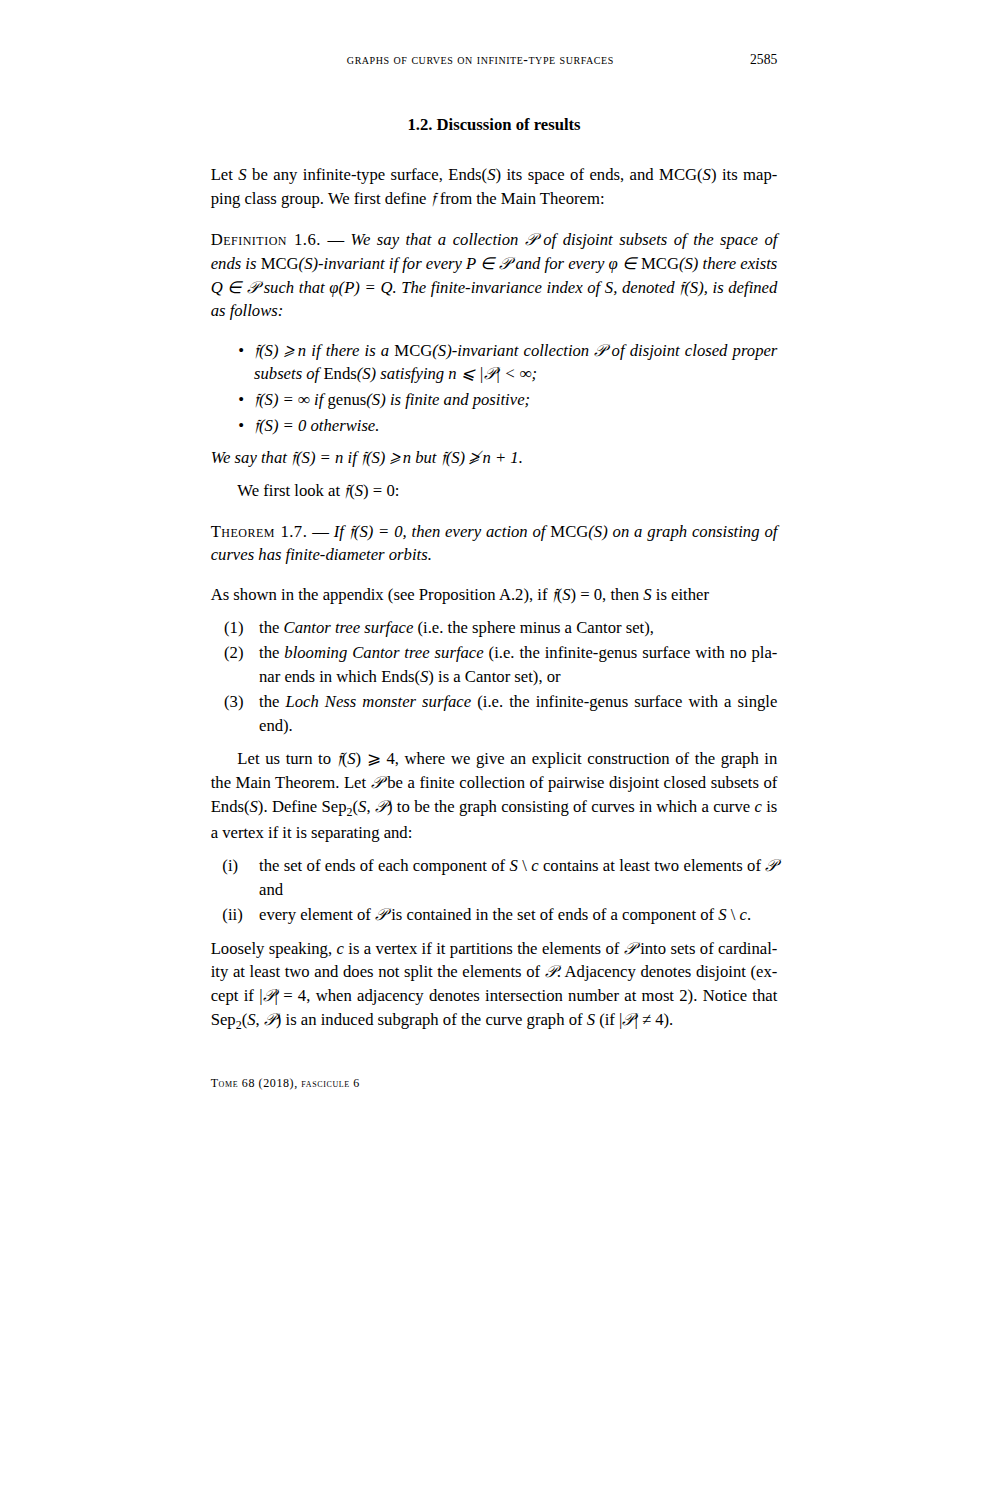graphs of curves on infinite-type surfaces 2585
1.2. Discussion of results
Let S be any infinite-type surface, Ends(S) its space of ends, and MCG(S) its mapping class group. We first define 𝔣 from the Main Theorem:
Definition 1.6. — We say that a collection 𝒫 of disjoint subsets of the space of ends is MCG(S)-invariant if for every P ∈ 𝒫 and for every φ ∈ MCG(S) there exists Q ∈ 𝒫 such that φ(P) = Q. The finite-invariance index of S, denoted 𝔣(S), is defined as follows:
𝔣(S) ⩾ n if there is a MCG(S)-invariant collection 𝒫 of disjoint closed proper subsets of Ends(S) satisfying n ⩽ |𝒫| < ∞;
𝔣(S) = ∞ if genus(S) is finite and positive;
𝔣(S) = 0 otherwise.
We say that 𝔣(S) = n if 𝔣(S) ⩾ n but 𝔣(S) ⩾̸ n + 1.
We first look at 𝔣(S) = 0:
Theorem 1.7. — If 𝔣(S) = 0, then every action of MCG(S) on a graph consisting of curves has finite-diameter orbits.
As shown in the appendix (see Proposition A.2), if 𝔣(S) = 0, then S is either
the Cantor tree surface (i.e. the sphere minus a Cantor set),
the blooming Cantor tree surface (i.e. the infinite-genus surface with no planar ends in which Ends(S) is a Cantor set), or
the Loch Ness monster surface (i.e. the infinite-genus surface with a single end).
Let us turn to 𝔣(S) ⩾ 4, where we give an explicit construction of the graph in the Main Theorem. Let 𝒫 be a finite collection of pairwise disjoint closed subsets of Ends(S). Define Sep2(S, 𝒫) to be the graph consisting of curves in which a curve c is a vertex if it is separating and:
the set of ends of each component of S \ c contains at least two elements of 𝒫 and
every element of 𝒫 is contained in the set of ends of a component of S \ c.
Loosely speaking, c is a vertex if it partitions the elements of 𝒫 into sets of cardinality at least two and does not split the elements of 𝒫. Adjacency denotes disjoint (except if |𝒫| = 4, when adjacency denotes intersection number at most 2). Notice that Sep2(S, 𝒫) is an induced subgraph of the curve graph of S (if |𝒫| ≠ 4).
Tome 68 (2018), fascicule 6